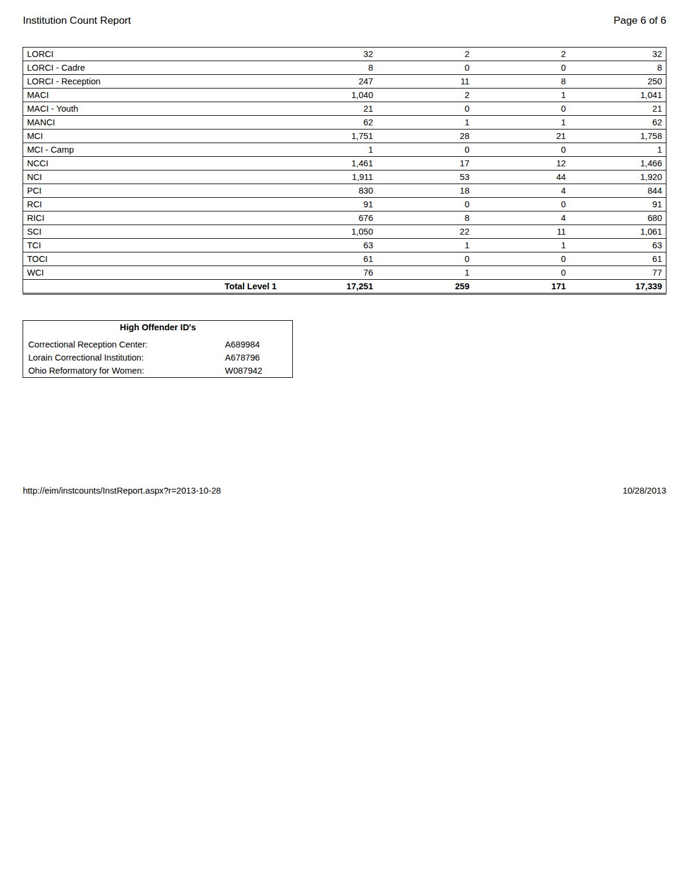Institution Count Report
Page 6 of 6
| LORCI | 32 | 2 | 2 | 32 |
| LORCI - Cadre | 8 | 0 | 0 | 8 |
| LORCI - Reception | 247 | 11 | 8 | 250 |
| MACI | 1,040 | 2 | 1 | 1,041 |
| MACI - Youth | 21 | 0 | 0 | 21 |
| MANCI | 62 | 1 | 1 | 62 |
| MCI | 1,751 | 28 | 21 | 1,758 |
| MCI - Camp | 1 | 0 | 0 | 1 |
| NCCI | 1,461 | 17 | 12 | 1,466 |
| NCI | 1,911 | 53 | 44 | 1,920 |
| PCI | 830 | 18 | 4 | 844 |
| RCI | 91 | 0 | 0 | 91 |
| RICI | 676 | 8 | 4 | 680 |
| SCI | 1,050 | 22 | 11 | 1,061 |
| TCI | 63 | 1 | 1 | 63 |
| TOCI | 61 | 0 | 0 | 61 |
| WCI | 76 | 1 | 0 | 77 |
| Total Level 1 | 17,251 | 259 | 171 | 17,339 |
| High Offender ID's |
| Correctional Reception Center: | A689984 |
| Lorain Correctional Institution: | A678796 |
| Ohio Reformatory for Women: | W087942 |
http://eim/instcounts/InstReport.aspx?r=2013-10-28
10/28/2013